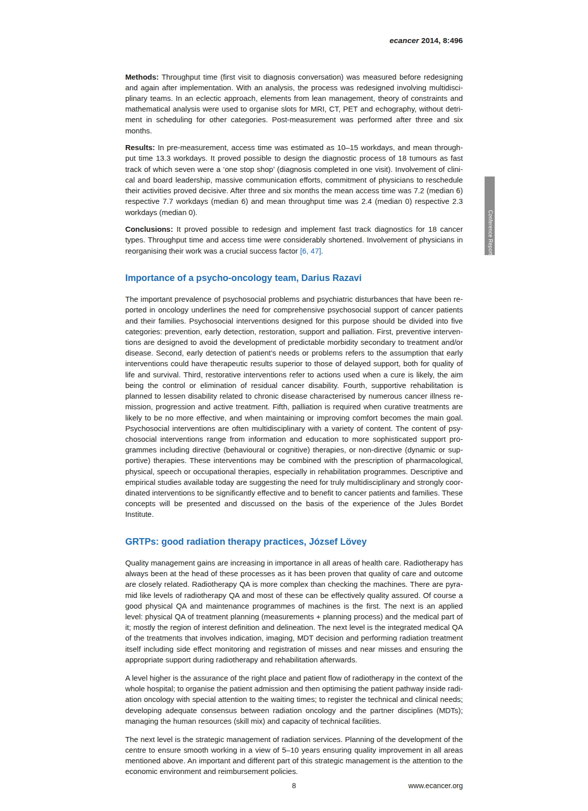ecancer 2014, 8:496
Methods: Throughput time (first visit to diagnosis conversation) was measured before redesigning and again after implementation. With an analysis, the process was redesigned involving multidisciplinary teams. In an eclectic approach, elements from lean management, theory of constraints and mathematical analysis were used to organise slots for MRI, CT, PET and echography, without detriment in scheduling for other categories. Post-measurement was performed after three and six months.
Results: In pre-measurement, access time was estimated as 10–15 workdays, and mean throughput time 13.3 workdays. It proved possible to design the diagnostic process of 18 tumours as fast track of which seven were a ‘one stop shop’ (diagnosis completed in one visit). Involvement of clinical and board leadership, massive communication efforts, commitment of physicians to reschedule their activities proved decisive. After three and six months the mean access time was 7.2 (median 6) respective 7.7 workdays (median 6) and mean throughput time was 2.4 (median 0) respective 2.3 workdays (median 0).
Conclusions: It proved possible to redesign and implement fast track diagnostics for 18 cancer types. Throughput time and access time were considerably shortened. Involvement of physicians in reorganising their work was a crucial success factor [6, 47].
Importance of a psycho-oncology team, Darius Razavi
The important prevalence of psychosocial problems and psychiatric disturbances that have been reported in oncology underlines the need for comprehensive psychosocial support of cancer patients and their families. Psychosocial interventions designed for this purpose should be divided into five categories: prevention, early detection, restoration, support and palliation. First, preventive interventions are designed to avoid the development of predictable morbidity secondary to treatment and/or disease. Second, early detection of patient’s needs or problems refers to the assumption that early interventions could have therapeutic results superior to those of delayed support, both for quality of life and survival. Third, restorative interventions refer to actions used when a cure is likely, the aim being the control or elimination of residual cancer disability. Fourth, supportive rehabilitation is planned to lessen disability related to chronic disease characterised by numerous cancer illness remission, progression and active treatment. Fifth, palliation is required when curative treatments are likely to be no more effective, and when maintaining or improving comfort becomes the main goal. Psychosocial interventions are often multidisciplinary with a variety of content. The content of psychosocial interventions range from information and education to more sophisticated support programmes including directive (behavioural or cognitive) therapies, or non-directive (dynamic or supportive) therapies. These interventions may be combined with the prescription of pharmacological, physical, speech or occupational therapies, especially in rehabilitation programmes. Descriptive and empirical studies available today are suggesting the need for truly multidisciplinary and strongly coordinated interventions to be significantly effective and to benefit to cancer patients and families. These concepts will be presented and discussed on the basis of the experience of the Jules Bordet Institute.
GRTPs: good radiation therapy practices, József Lövey
Quality management gains are increasing in importance in all areas of health care. Radiotherapy has always been at the head of these processes as it has been proven that quality of care and outcome are closely related. Radiotherapy QA is more complex than checking the machines. There are pyramid like levels of radiotherapy QA and most of these can be effectively quality assured. Of course a good physical QA and maintenance programmes of machines is the first. The next is an applied level: physical QA of treatment planning (measurements + planning process) and the medical part of it; mostly the region of interest definition and delineation. The next level is the integrated medical QA of the treatments that involves indication, imaging, MDT decision and performing radiation treatment itself including side effect monitoring and registration of misses and near misses and ensuring the appropriate support during radiotherapy and rehabilitation afterwards.
A level higher is the assurance of the right place and patient flow of radiotherapy in the context of the whole hospital; to organise the patient admission and then optimising the patient pathway inside radiation oncology with special attention to the waiting times; to register the technical and clinical needs; developing adequate consensus between radiation oncology and the partner disciplines (MDTs); managing the human resources (skill mix) and capacity of technical facilities.
The next level is the strategic management of radiation services. Planning of the development of the centre to ensure smooth working in a view of 5–10 years ensuring quality improvement in all areas mentioned above. An important and different part of this strategic management is the attention to the economic environment and reimbursement policies.
Conference Report
8 www.ecancer.org